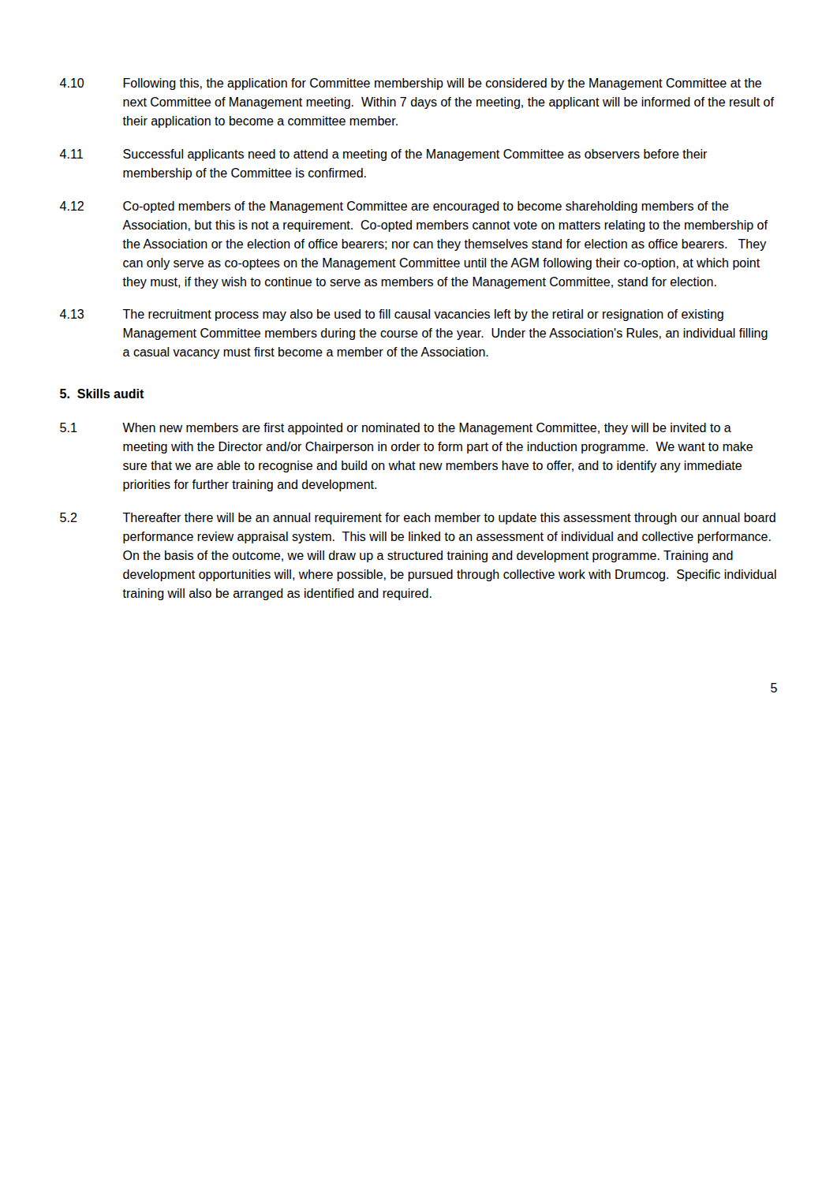4.10
Following this, the application for Committee membership will be considered by the Management Committee at the next Committee of Management meeting. Within 7 days of the meeting, the applicant will be informed of the result of their application to become a committee member.
4.11
Successful applicants need to attend a meeting of the Management Committee as observers before their membership of the Committee is confirmed.
4.12
Co-opted members of the Management Committee are encouraged to become shareholding members of the Association, but this is not a requirement. Co-opted members cannot vote on matters relating to the membership of the Association or the election of office bearers; nor can they themselves stand for election as office bearers. They can only serve as co-optees on the Management Committee until the AGM following their co-option, at which point they must, if they wish to continue to serve as members of the Management Committee, stand for election.
4.13
The recruitment process may also be used to fill causal vacancies left by the retiral or resignation of existing Management Committee members during the course of the year. Under the Association's Rules, an individual filling a casual vacancy must first become a member of the Association.
5. Skills audit
5.1
When new members are first appointed or nominated to the Management Committee, they will be invited to a meeting with the Director and/or Chairperson in order to form part of the induction programme. We want to make sure that we are able to recognise and build on what new members have to offer, and to identify any immediate priorities for further training and development.
5.2
Thereafter there will be an annual requirement for each member to update this assessment through our annual board performance review appraisal system. This will be linked to an assessment of individual and collective performance. On the basis of the outcome, we will draw up a structured training and development programme. Training and development opportunities will, where possible, be pursued through collective work with Drumcog. Specific individual training will also be arranged as identified and required.
5